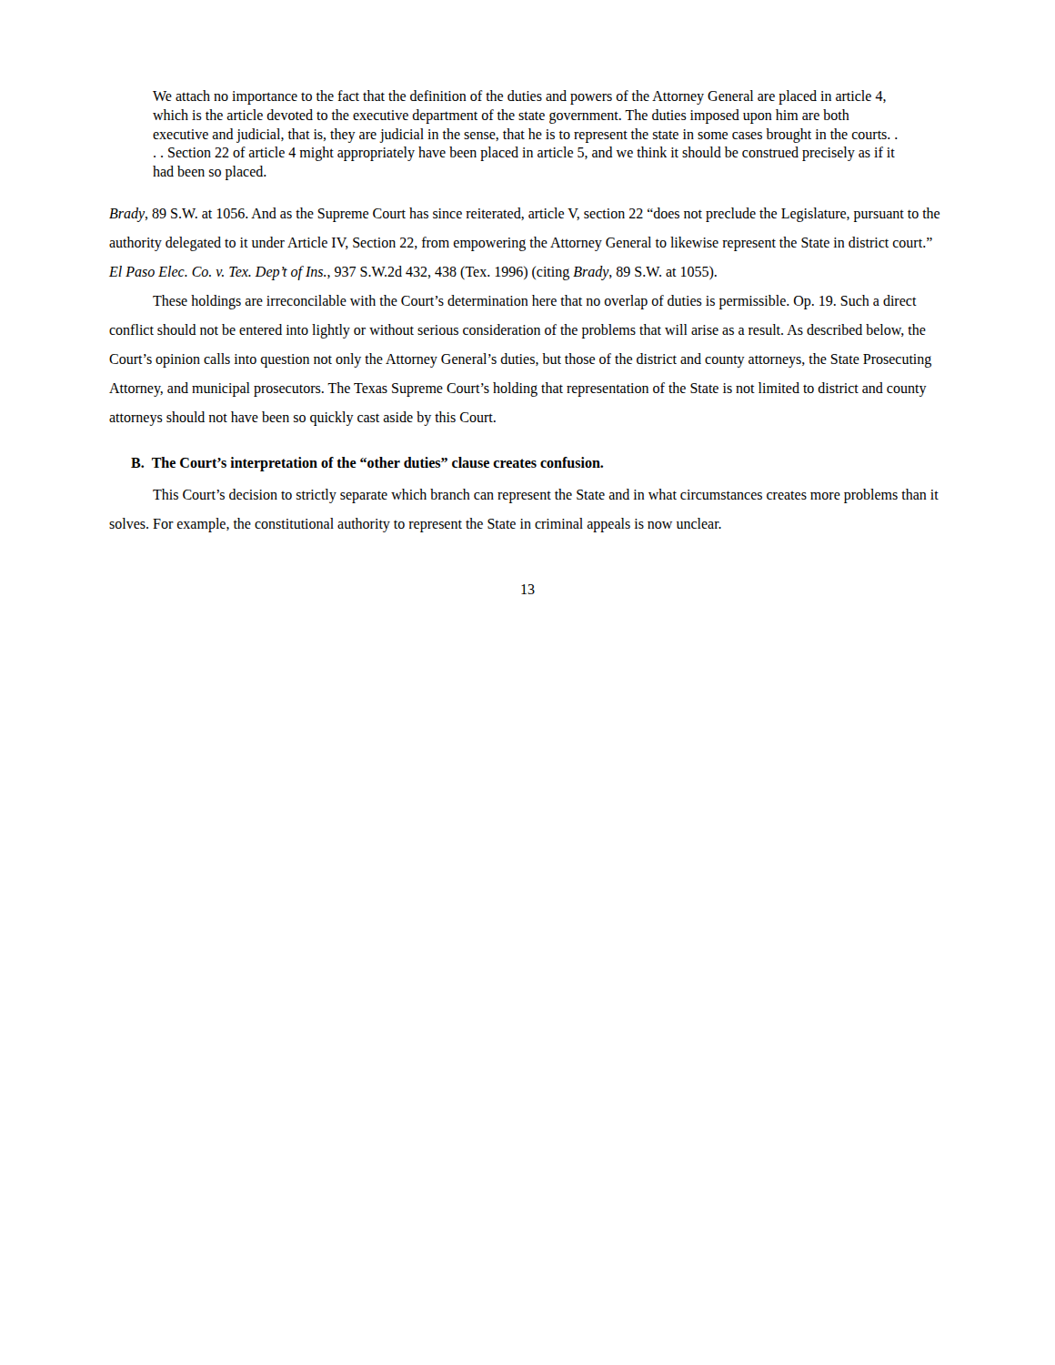We attach no importance to the fact that the definition of the duties and powers of the Attorney General are placed in article 4, which is the article devoted to the executive department of the state government. The duties imposed upon him are both executive and judicial, that is, they are judicial in the sense, that he is to represent the state in some cases brought in the courts. . . . Section 22 of article 4 might appropriately have been placed in article 5, and we think it should be construed precisely as if it had been so placed.
Brady, 89 S.W. at 1056. And as the Supreme Court has since reiterated, article V, section 22 “does not preclude the Legislature, pursuant to the authority delegated to it under Article IV, Section 22, from empowering the Attorney General to likewise represent the State in district court.” El Paso Elec. Co. v. Tex. Dep’t of Ins., 937 S.W.2d 432, 438 (Tex. 1996) (citing Brady, 89 S.W. at 1055).
These holdings are irreconcilable with the Court’s determination here that no overlap of duties is permissible. Op. 19. Such a direct conflict should not be entered into lightly or without serious consideration of the problems that will arise as a result. As described below, the Court’s opinion calls into question not only the Attorney General’s duties, but those of the district and county attorneys, the State Prosecuting Attorney, and municipal prosecutors. The Texas Supreme Court’s holding that representation of the State is not limited to district and county attorneys should not have been so quickly cast aside by this Court.
B. The Court’s interpretation of the “other duties” clause creates confusion.
This Court’s decision to strictly separate which branch can represent the State and in what circumstances creates more problems than it solves. For example, the constitutional authority to represent the State in criminal appeals is now unclear.
13